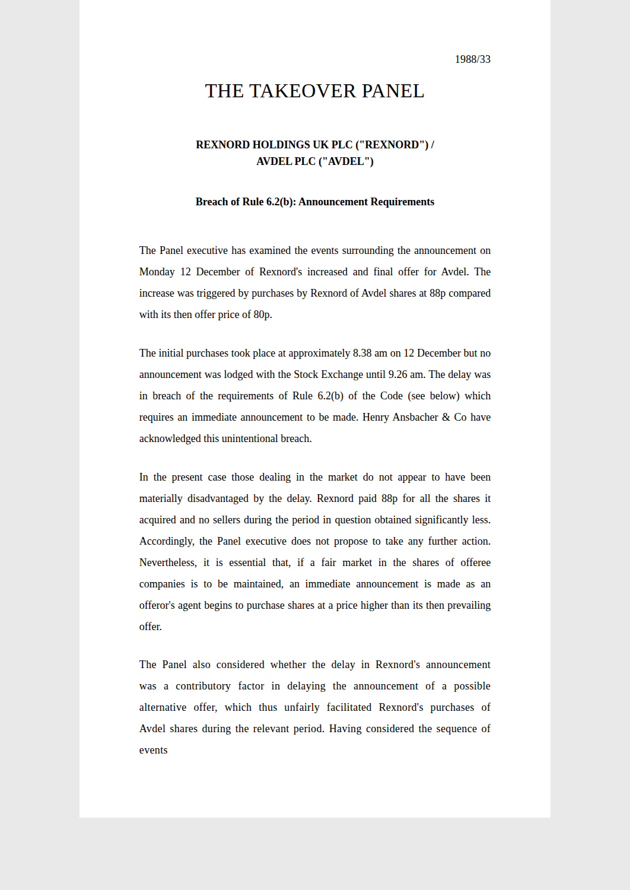1988/33
THE TAKEOVER PANEL
REXNORD HOLDINGS UK PLC ("REXNORD") / AVDEL PLC ("AVDEL")
Breach of Rule 6.2(b): Announcement Requirements
The Panel executive has examined the events surrounding the announcement on Monday 12 December of Rexnord's increased and final offer for Avdel. The increase was triggered by purchases by Rexnord of Avdel shares at 88p compared with its then offer price of 80p.
The initial purchases took place at approximately 8.38 am on 12 December but no announcement was lodged with the Stock Exchange until 9.26 am. The delay was in breach of the requirements of Rule 6.2(b) of the Code (see below) which requires an immediate announcement to be made. Henry Ansbacher & Co have acknowledged this unintentional breach.
In the present case those dealing in the market do not appear to have been materially disadvantaged by the delay. Rexnord paid 88p for all the shares it acquired and no sellers during the period in question obtained significantly less. Accordingly, the Panel executive does not propose to take any further action. Nevertheless, it is essential that, if a fair market in the shares of offeree companies is to be maintained, an immediate announcement is made as an offeror's agent begins to purchase shares at a price higher than its then prevailing offer.
The Panel also considered whether the delay in Rexnord's announcement was a contributory factor in delaying the announcement of a possible alternative offer, which thus unfairly facilitated Rexnord's purchases of Avdel shares during the relevant period. Having considered the sequence of events